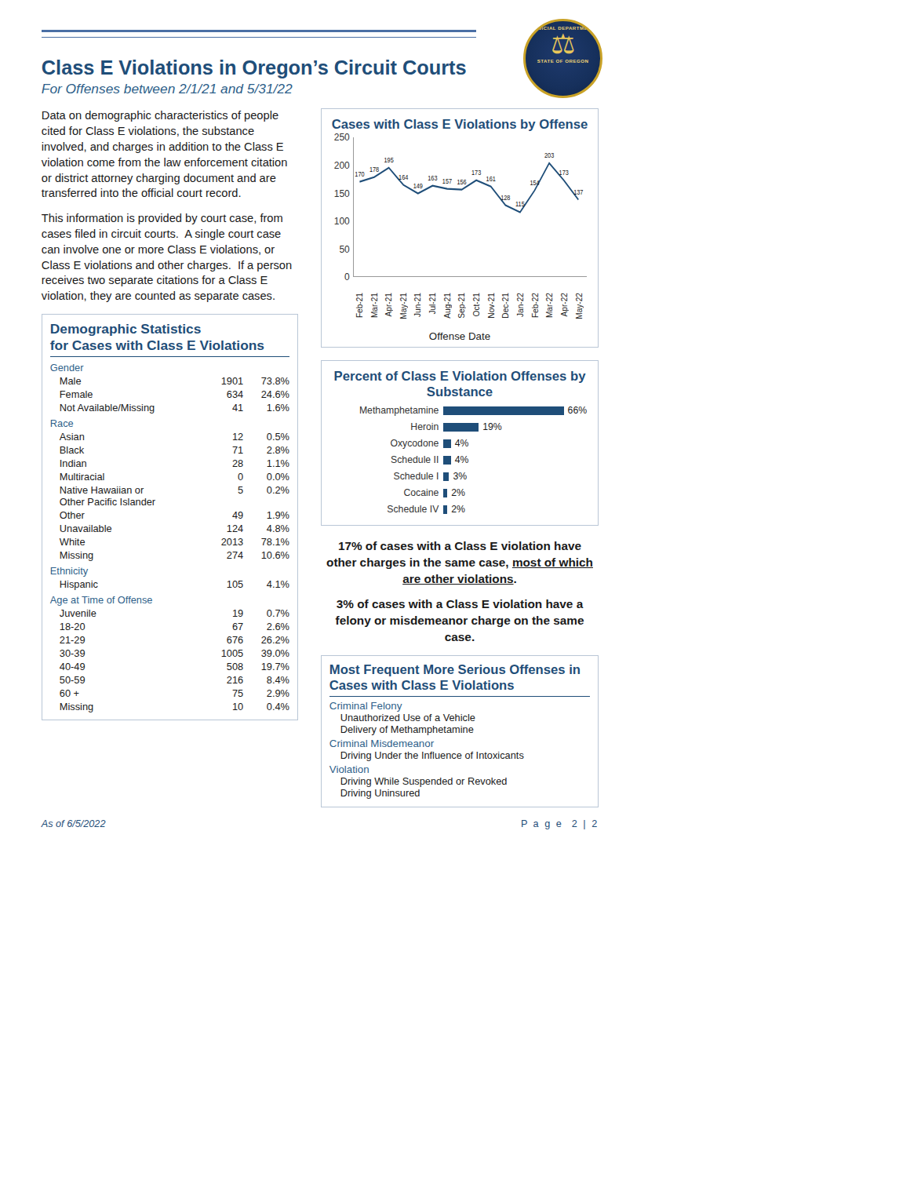JUDICIAL DEPARTMENT
⚖
STATE OF OREGON
Class E Violations in Oregon’s Circuit Courts
For Offenses between 2/1/21 and 5/31/22
Data on demographic characteristics of people cited for Class E violations, the substance involved, and charges in addition to the Class E violation come from the law enforcement citation or district attorney charging document and are transferred into the official court record.
This information is provided by court case, from cases filed in circuit courts. A single court case can involve one or more Class E violations, or Class E violations and other charges. If a person receives two separate citations for a Class E violation, they are counted as separate cases.
Demographic Statistics
for Cases with Class E Violations
| Gender |
| Male | 1901 | 73.8% |
| Female | 634 | 24.6% |
| Not Available/Missing | 41 | 1.6% |
| Race |
| Asian | 12 | 0.5% |
| Black | 71 | 2.8% |
| Indian | 28 | 1.1% |
| Multiracial | 0 | 0.0% |
| Native Hawaiian or Other Pacific Islander | 5 | 0.2% |
| Other | 49 | 1.9% |
| Unavailable | 124 | 4.8% |
| White | 2013 | 78.1% |
| Missing | 274 | 10.6% |
| Ethnicity |
| Hispanic | 105 | 4.1% |
| Age at Time of Offense |
| Juvenile | 19 | 0.7% |
| 18-20 | 67 | 2.6% |
| 21-29 | 676 | 26.2% |
| 30-39 | 1005 | 39.0% |
| 40-49 | 508 | 19.7% |
| 50-59 | 216 | 8.4% |
| 60 + | 75 | 2.9% |
| Missing | 10 | 0.4% |
Cases with Class E Violations by Offense
250 200 150 100 50 0
170 178 195 164 149 163 157 156 173 161 128 115 154 203 173 137
Feb-21 Mar-21 Apr-21 May-21 Jun-21 Jul-21 Aug-21 Sep-21 Oct-21 Nov-21 Dec-21 Jan-22 Feb-22 Mar-22 Apr-22 May-22
Offense Date
Percent of Class E Violation Offenses by Substance
Methamphetamine
66%
Heroin
19%
Oxycodone
4%
Schedule II
4%
Schedule I
3%
Cocaine
2%
Schedule IV
2%
17% of cases with a Class E violation have other charges in the same case, most of which are other violations.
3% of cases with a Class E violation have a felony or misdemeanor charge on the same case.
Most Frequent More Serious Offenses in Cases with Class E Violations
Criminal Felony
Unauthorized Use of a Vehicle
Delivery of Methamphetamine
Criminal Misdemeanor
Driving Under the Influence of Intoxicants
Violation
Driving While Suspended or Revoked
Driving Uninsured
As of 6/5/2022
P a g e 2 | 2